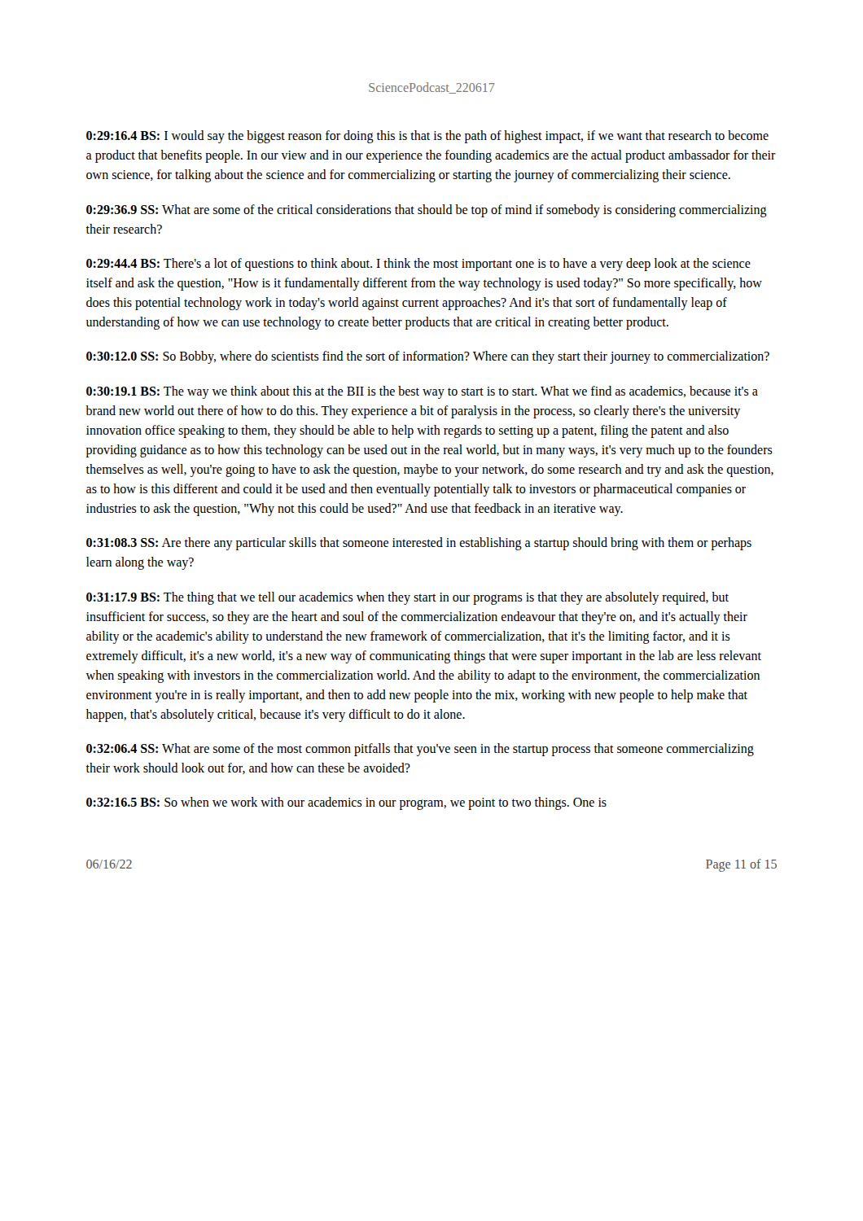SciencePodcast_220617
0:29:16.4 BS: I would say the biggest reason for doing this is that is the path of highest impact, if we want that research to become a product that benefits people. In our view and in our experience the founding academics are the actual product ambassador for their own science, for talking about the science and for commercializing or starting the journey of commercializing their science.
0:29:36.9 SS: What are some of the critical considerations that should be top of mind if somebody is considering commercializing their research?
0:29:44.4 BS: There's a lot of questions to think about. I think the most important one is to have a very deep look at the science itself and ask the question, "How is it fundamentally different from the way technology is used today?" So more specifically, how does this potential technology work in today's world against current approaches? And it's that sort of fundamentally leap of understanding of how we can use technology to create better products that are critical in creating better product.
0:30:12.0 SS: So Bobby, where do scientists find the sort of information? Where can they start their journey to commercialization?
0:30:19.1 BS: The way we think about this at the BII is the best way to start is to start. What we find as academics, because it's a brand new world out there of how to do this. They experience a bit of paralysis in the process, so clearly there's the university innovation office speaking to them, they should be able to help with regards to setting up a patent, filing the patent and also providing guidance as to how this technology can be used out in the real world, but in many ways, it's very much up to the founders themselves as well, you're going to have to ask the question, maybe to your network, do some research and try and ask the question, as to how is this different and could it be used and then eventually potentially talk to investors or pharmaceutical companies or industries to ask the question, "Why not this could be used?" And use that feedback in an iterative way.
0:31:08.3 SS: Are there any particular skills that someone interested in establishing a startup should bring with them or perhaps learn along the way?
0:31:17.9 BS: The thing that we tell our academics when they start in our programs is that they are absolutely required, but insufficient for success, so they are the heart and soul of the commercialization endeavour that they're on, and it's actually their ability or the academic's ability to understand the new framework of commercialization, that it's the limiting factor, and it is extremely difficult, it's a new world, it's a new way of communicating things that were super important in the lab are less relevant when speaking with investors in the commercialization world. And the ability to adapt to the environment, the commercialization environment you're in is really important, and then to add new people into the mix, working with new people to help make that happen, that's absolutely critical, because it's very difficult to do it alone.
0:32:06.4 SS: What are some of the most common pitfalls that you've seen in the startup process that someone commercializing their work should look out for, and how can these be avoided?
0:32:16.5 BS: So when we work with our academics in our program, we point to two things. One is
06/16/22 Page 11 of 15